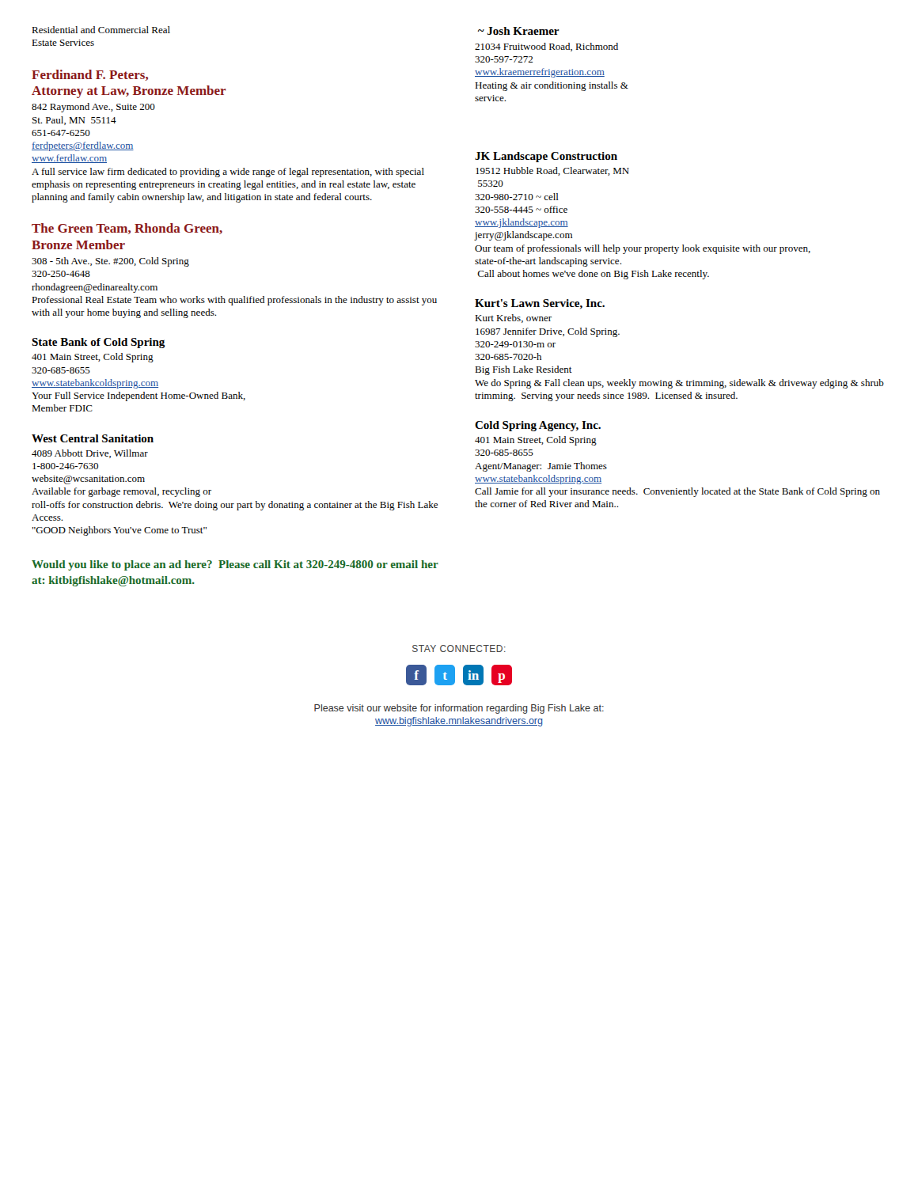Residential and Commercial Real
Estate Services
Ferdinand F. Peters,
Attorney at Law, Bronze Member
842 Raymond Ave., Suite 200
St. Paul, MN 55114
651-647-6250
ferdpeters@ferdlaw.com
www.ferdlaw.com
A full service law firm dedicated to providing a wide range of legal representation, with special emphasis on representing entrepreneurs in creating legal entities, and in real estate law, estate planning and family cabin ownership law, and litigation in state and federal courts.
The Green Team, Rhonda Green,
Bronze Member
308 - 5th Ave., Ste. #200, Cold Spring
320-250-4648
rhondagreen@edinarealty.com
Professional Real Estate Team who works with qualified professionals in the industry to assist you with all your home buying and selling needs.
State Bank of Cold Spring
401 Main Street, Cold Spring
320-685-8655
www.statebankcoldspring.com
Your Full Service Independent Home-Owned Bank,
Member FDIC
West Central Sanitation
4089 Abbott Drive, Willmar
1-800-246-7630
website@wcsanitation.com
Available for garbage removal, recycling or
roll-offs for construction debris. We're doing our part by donating a container at the Big Fish Lake Access.
"GOOD Neighbors You've Come to Trust"
Would you like to place an ad here? Please call Kit at 320-249-4800 or email her at: kitbigfishlake@hotmail.com.
~ Josh Kraemer
21034 Fruitwood Road, Richmond
320-597-7272
www.kraemerrefrigeration.com
Heating & air conditioning installs &
service.
JK Landscape Construction
19512 Hubble Road, Clearwater, MN
55320
320-980-2710 ~ cell
320-558-4445 ~ office
www.jklandscape.com
jerry@jklandscape.com
Our team of professionals will help your property look exquisite with our proven,
state-of-the-art landscaping service.
Call about homes we've done on Big Fish Lake recently.
Kurt's Lawn Service, Inc.
Kurt Krebs, owner
16987 Jennifer Drive, Cold Spring.
320-249-0130-m or
320-685-7020-h
Big Fish Lake Resident
We do Spring & Fall clean ups, weekly mowing & trimming, sidewalk & driveway edging & shrub trimming. Serving your needs since 1989. Licensed & insured.
Cold Spring Agency, Inc.
401 Main Street, Cold Spring
320-685-8655
Agent/Manager: Jamie Thomes
www.statebankcoldspring.com
Call Jamie for all your insurance needs. Conveniently located at the State Bank of Cold Spring on the corner of Red River and Main..
STAY CONNECTED:
f t in p
Please visit our website for information regarding Big Fish Lake at:
www.bigfishlake.mnlakesandrivers.org